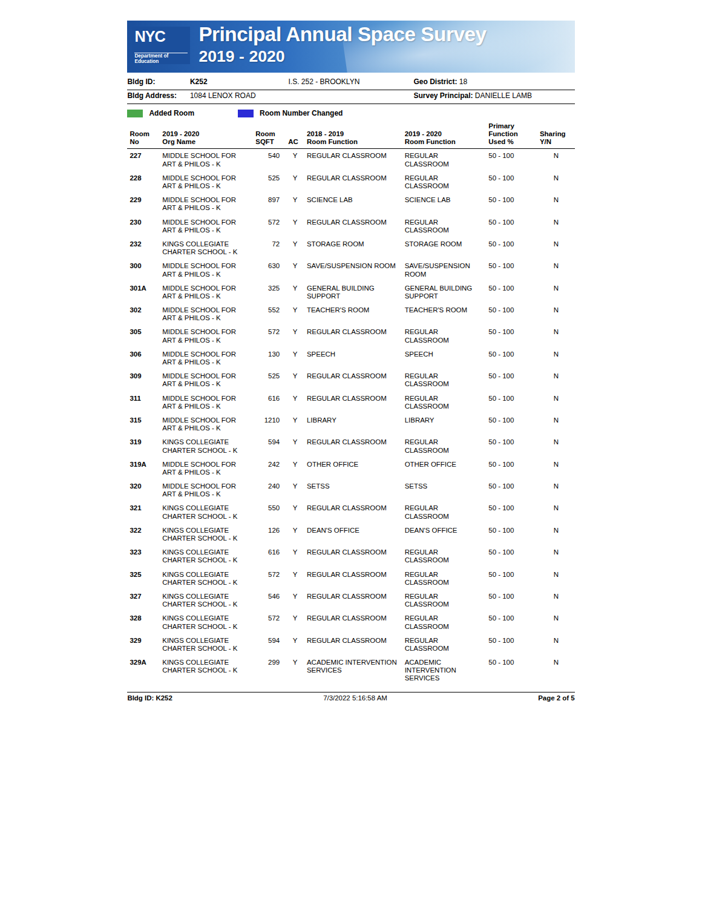NYC Department of
Education
Principal Annual Space Survey
2019 - 2020
| Bldg ID: | K252 | I.S. 252 - BROOKLYN | Geo District: 18 |
| Bldg Address: | 1084 LENOX ROAD | Survey Principal: DANIELLE LAMB |
| | Added Room | | | Room Number Changed |
| Room No | 2019 - 2020 Org Name | Room SQFT | AC | 2018 - 2019 Room Function | 2019 - 2020 Room Function | Primary Function Used % | Sharing Y/N |
| --- | --- | --- | --- | --- | --- | --- | --- |
| 227 | MIDDLE SCHOOL FOR ART & PHILOS - K | 540 | Y | REGULAR CLASSROOM | REGULAR CLASSROOM | 50 - 100 | N |
| 228 | MIDDLE SCHOOL FOR ART & PHILOS - K | 525 | Y | REGULAR CLASSROOM | REGULAR CLASSROOM | 50 - 100 | N |
| 229 | MIDDLE SCHOOL FOR ART & PHILOS - K | 897 | Y | SCIENCE LAB | SCIENCE LAB | 50 - 100 | N |
| 230 | MIDDLE SCHOOL FOR ART & PHILOS - K | 572 | Y | REGULAR CLASSROOM | REGULAR CLASSROOM | 50 - 100 | N |
| 232 | KINGS COLLEGIATE CHARTER SCHOOL - K | 72 | Y | STORAGE ROOM | STORAGE ROOM | 50 - 100 | N |
| 300 | MIDDLE SCHOOL FOR ART & PHILOS - K | 630 | Y | SAVE/SUSPENSION ROOM | SAVE/SUSPENSION ROOM | 50 - 100 | N |
| 301A | MIDDLE SCHOOL FOR ART & PHILOS - K | 325 | Y | GENERAL BUILDING SUPPORT | GENERAL BUILDING SUPPORT | 50 - 100 | N |
| 302 | MIDDLE SCHOOL FOR ART & PHILOS - K | 552 | Y | TEACHER'S ROOM | TEACHER'S ROOM | 50 - 100 | N |
| 305 | MIDDLE SCHOOL FOR ART & PHILOS - K | 572 | Y | REGULAR CLASSROOM | REGULAR CLASSROOM | 50 - 100 | N |
| 306 | MIDDLE SCHOOL FOR ART & PHILOS - K | 130 | Y | SPEECH | SPEECH | 50 - 100 | N |
| 309 | MIDDLE SCHOOL FOR ART & PHILOS - K | 525 | Y | REGULAR CLASSROOM | REGULAR CLASSROOM | 50 - 100 | N |
| 311 | MIDDLE SCHOOL FOR ART & PHILOS - K | 616 | Y | REGULAR CLASSROOM | REGULAR CLASSROOM | 50 - 100 | N |
| 315 | MIDDLE SCHOOL FOR ART & PHILOS - K | 1210 | Y | LIBRARY | LIBRARY | 50 - 100 | N |
| 319 | KINGS COLLEGIATE CHARTER SCHOOL - K | 594 | Y | REGULAR CLASSROOM | REGULAR CLASSROOM | 50 - 100 | N |
| 319A | MIDDLE SCHOOL FOR ART & PHILOS - K | 242 | Y | OTHER OFFICE | OTHER OFFICE | 50 - 100 | N |
| 320 | MIDDLE SCHOOL FOR ART & PHILOS - K | 240 | Y | SETSS | SETSS | 50 - 100 | N |
| 321 | KINGS COLLEGIATE CHARTER SCHOOL - K | 550 | Y | REGULAR CLASSROOM | REGULAR CLASSROOM | 50 - 100 | N |
| 322 | KINGS COLLEGIATE CHARTER SCHOOL - K | 126 | Y | DEAN'S OFFICE | DEAN'S OFFICE | 50 - 100 | N |
| 323 | KINGS COLLEGIATE CHARTER SCHOOL - K | 616 | Y | REGULAR CLASSROOM | REGULAR CLASSROOM | 50 - 100 | N |
| 325 | KINGS COLLEGIATE CHARTER SCHOOL - K | 572 | Y | REGULAR CLASSROOM | REGULAR CLASSROOM | 50 - 100 | N |
| 327 | KINGS COLLEGIATE CHARTER SCHOOL - K | 546 | Y | REGULAR CLASSROOM | REGULAR CLASSROOM | 50 - 100 | N |
| 328 | KINGS COLLEGIATE CHARTER SCHOOL - K | 572 | Y | REGULAR CLASSROOM | REGULAR CLASSROOM | 50 - 100 | N |
| 329 | KINGS COLLEGIATE CHARTER SCHOOL - K | 594 | Y | REGULAR CLASSROOM | REGULAR CLASSROOM | 50 - 100 | N |
| 329A | KINGS COLLEGIATE CHARTER SCHOOL - K | 299 | Y | ACADEMIC INTERVENTION SERVICES | ACADEMIC INTERVENTION SERVICES | 50 - 100 | N |
Bldg ID: K252
7/3/2022 5:16:58 AM
Page 2 of 5